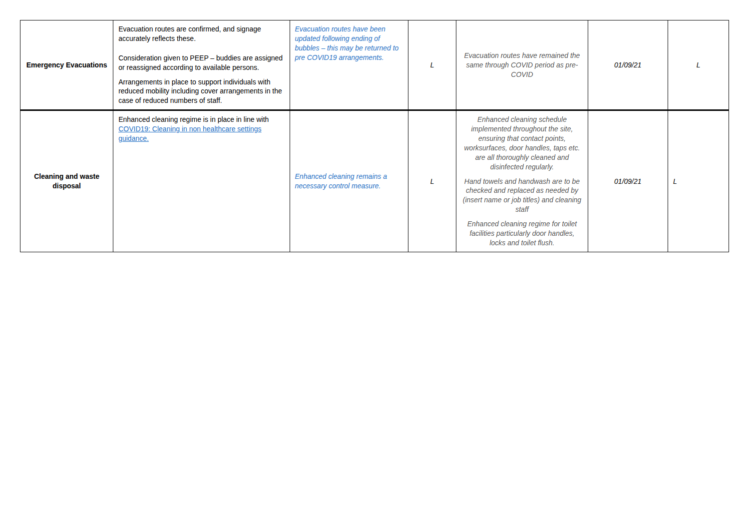| Emergency Evacuations | Evacuation routes are confirmed, and signage accurately reflects these. Consideration given to PEEP – buddies are assigned or reassigned according to available persons. Arrangements in place to support individuals with reduced mobility including cover arrangements in the case of reduced numbers of staff. | Evacuation routes have been updated following ending of bubbles – this may be returned to pre COVID19 arrangements. | L | Evacuation routes have remained the same through COVID period as pre-COVID | 01/09/21 | L |
| Cleaning and waste disposal | Enhanced cleaning regime is in place in line with COVID19: Cleaning in non healthcare settings guidance. | Enhanced cleaning remains a necessary control measure. | L | Enhanced cleaning schedule implemented throughout the site, ensuring that contact points, worksurfaces, door handles, taps etc. are all thoroughly cleaned and disinfected regularly. Hand towels and handwash are to be checked and replaced as needed by (insert name or job titles) and cleaning staff Enhanced cleaning regime for toilet facilities particularly door handles, locks and toilet flush. | 01/09/21 | L |